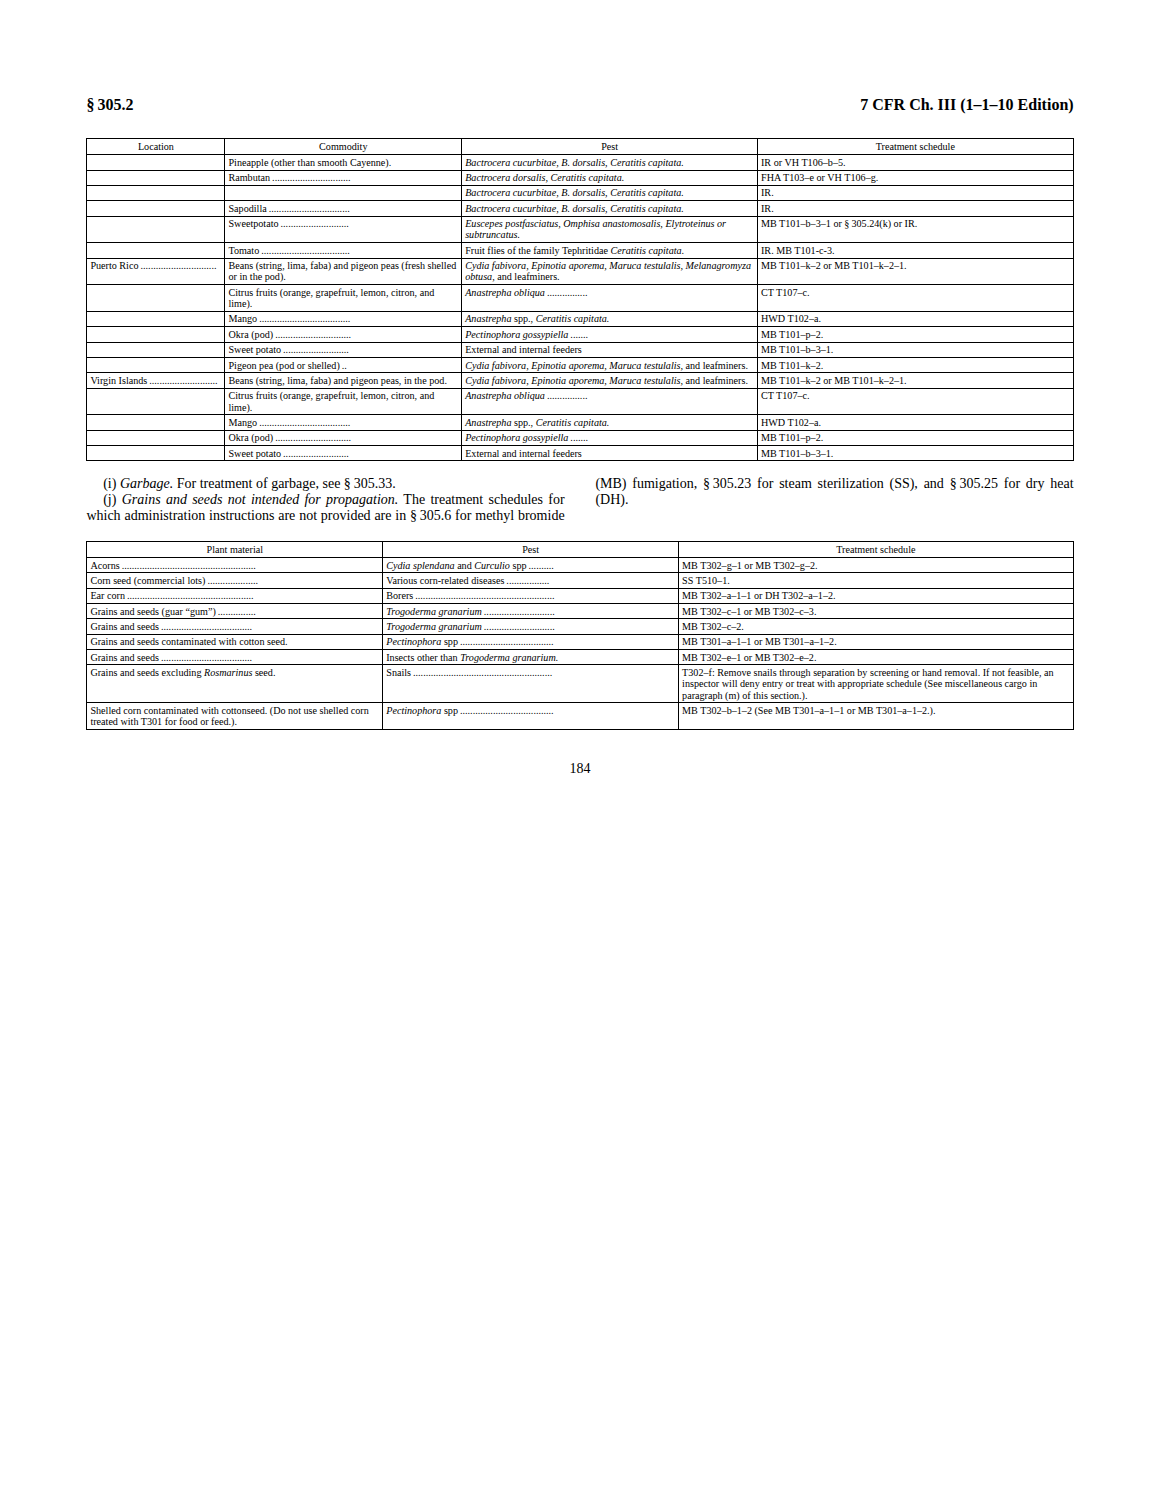§ 305.2 7 CFR Ch. III (1–1–10 Edition)
| Location | Commodity | Pest | Treatment schedule |
| --- | --- | --- | --- |
| | Pineapple (other than smooth Cayenne). | Bactrocera cucurbitae, B. dorsalis, Ceratitis capitata. | IR or VH T106–b–5. |
| | Rambutan ............................... | Bactrocera dorsalis, Ceratitis capitata. | FHA T103–e or VH T106–g. |
| | | Bactrocera cucurbitae, B. dorsalis, Ceratitis capitata. | IR. |
| | Sapodilla ................................ | Bactrocera cucurbitae, B. dorsalis, Ceratitis capitata. | IR. |
| | Sweetpotato ........................... | Euscepes postfasciatus, Omphisa anastomosalis, Elytroteinus or subtruncatus. | MB T101–b–3–1 or § 305.24(k) or IR. |
| | Tomato ................................... | Fruit flies of the family Tephritidae Ceratitis capitata. | IR. MB T101-c-3. |
| Puerto Rico .............................. | Beans (string, lima, faba) and pigeon peas (fresh shelled or in the pod). | Cydia fabivora, Epinotia aporema, Maruca testulalis, Melanagromyza obtusa, and leafminers. | MB T101–k–2 or MB T101–k–2–1. |
| | Citrus fruits (orange, grapefruit, lemon, citron, and lime). | Anastrepha obliqua ................ | CT T107–c. |
| | Mango .................................... | Anastrepha spp., Ceratitis capitata. | HWD T102–a. |
| | Okra (pod) .............................. | Pectinophora gossypiella ....... | MB T101–p–2. |
| | Sweet potato .......................... | External and internal feeders | MB T101–b–3–1. |
| | Pigeon pea (pod or shelled) .. | Cydia fabivora, Epinotia aporema, Maruca testulalis, and leafminers. | MB T101–k–2. |
| Virgin Islands ........................... | Beans (string, lima, faba) and pigeon peas, in the pod. | Cydia fabivora, Epinotia aporema, Maruca testulalis, and leafminers. | MB T101–k–2 or MB T101–k–2–1. |
| | Citrus fruits (orange, grapefruit, lemon, citron, and lime). | Anastrepha obliqua ................ | CT T107–c. |
| | Mango .................................... | Anastrepha spp., Ceratitis capitata. | HWD T102–a. |
| | Okra (pod) .............................. | Pectinophora gossypiella ....... | MB T101–p–2. |
| | Sweet potato .......................... | External and internal feeders | MB T101–b–3–1. |
(i) Garbage. For treatment of garbage, see § 305.33.
(j) Grains and seeds not intended for propagation. The treatment schedules for which administration instructions are not provided are in § 305.6 for methyl bromide (MB) fumigation, § 305.23 for steam sterilization (SS), and § 305.25 for dry heat (DH).
| Plant material | Pest | Treatment schedule |
| --- | --- | --- |
| Acorns ..................................................... | Cydia splendana and Curculio spp .......... | MB T302–g–1 or MB T302–g–2. |
| Corn seed (commercial lots) .................... | Various corn-related diseases ................. | SS T510–1. |
| Ear corn .................................................. | Borers ....................................................... | MB T302–a–1–1 or DH T302–a–1–2. |
| Grains and seeds (guar “gum”) ............... | Trogoderma granarium ............................ | MB T302–c–1 or MB T302–c–3. |
| Grains and seeds .................................... | Trogoderma granarium ............................ | MB T302–c–2. |
| Grains and seeds contaminated with cotton seed. | Pectinophora spp ..................................... | MB T301–a–1–1 or MB T301–a–1–2. |
| Grains and seeds .................................... | Insects other than Trogoderma granarium. | MB T302–e–1 or MB T302–e–2. |
| Grains and seeds excluding Rosmarinus seed. | Snails ....................................................... | T302–f: Remove snails through separation by screening or hand removal. If not feasible, an inspector will deny entry or treat with appropriate schedule (See miscellaneous cargo in paragraph (m) of this section.). |
| Shelled corn contaminated with cottonseed. (Do not use shelled corn treated with T301 for food or feed.). | Pectinophora spp ..................................... | MB T302–b–1–2 (See MB T301–a–1–1 or MB T301–a–1–2.). |
184